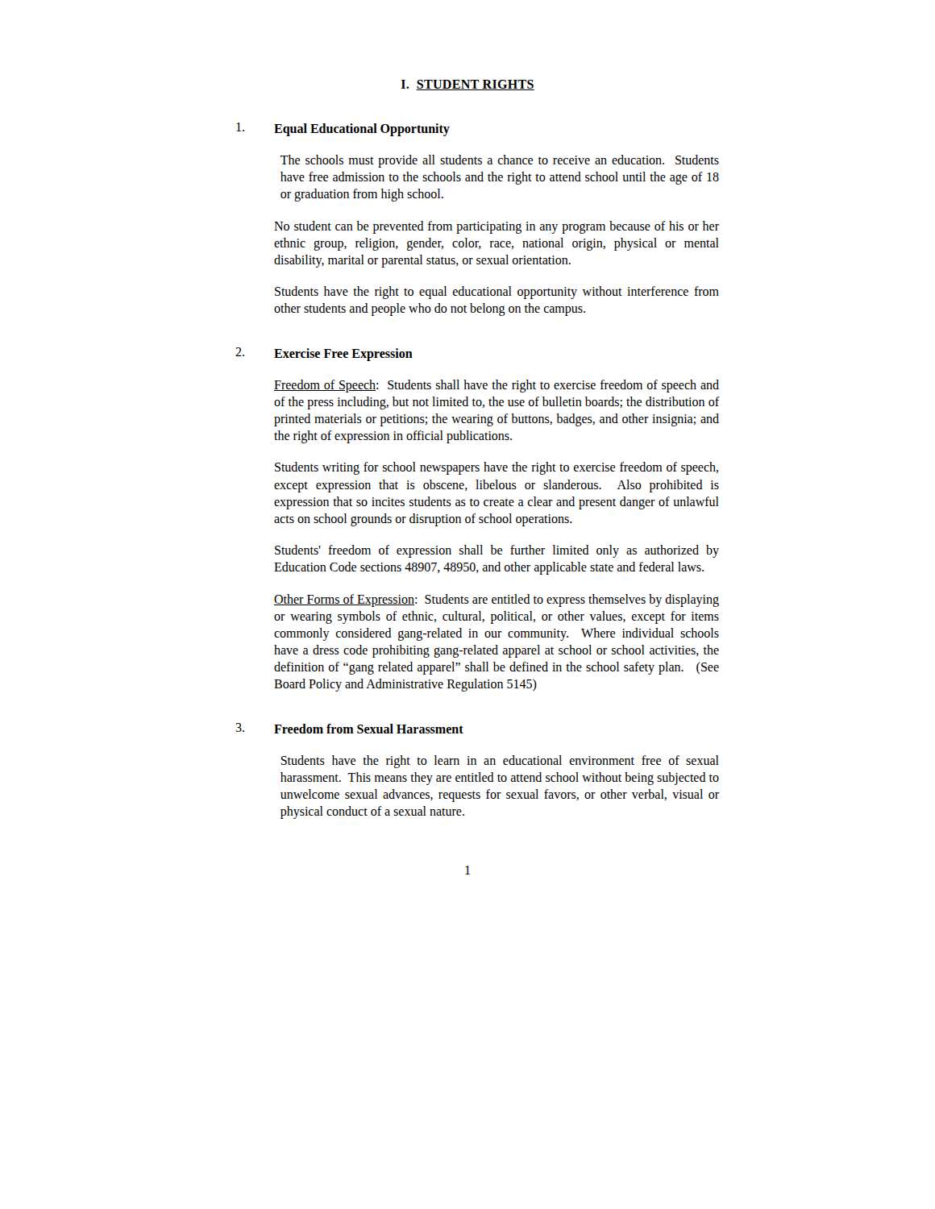I. STUDENT RIGHTS
1.
Equal Educational Opportunity
The schools must provide all students a chance to receive an education. Students have free admission to the schools and the right to attend school until the age of 18 or graduation from high school.
No student can be prevented from participating in any program because of his or her ethnic group, religion, gender, color, race, national origin, physical or mental disability, marital or parental status, or sexual orientation.
Students have the right to equal educational opportunity without interference from other students and people who do not belong on the campus.
2.
Exercise Free Expression
Freedom of Speech: Students shall have the right to exercise freedom of speech and of the press including, but not limited to, the use of bulletin boards; the distribution of printed materials or petitions; the wearing of buttons, badges, and other insignia; and the right of expression in official publications.
Students writing for school newspapers have the right to exercise freedom of speech, except expression that is obscene, libelous or slanderous. Also prohibited is expression that so incites students as to create a clear and present danger of unlawful acts on school grounds or disruption of school operations.
Students' freedom of expression shall be further limited only as authorized by Education Code sections 48907, 48950, and other applicable state and federal laws.
Other Forms of Expression: Students are entitled to express themselves by displaying or wearing symbols of ethnic, cultural, political, or other values, except for items commonly considered gang-related in our community. Where individual schools have a dress code prohibiting gang-related apparel at school or school activities, the definition of “gang related apparel” shall be defined in the school safety plan. (See Board Policy and Administrative Regulation 5145)
3.
Freedom from Sexual Harassment
Students have the right to learn in an educational environment free of sexual harassment. This means they are entitled to attend school without being subjected to unwelcome sexual advances, requests for sexual favors, or other verbal, visual or physical conduct of a sexual nature.
1